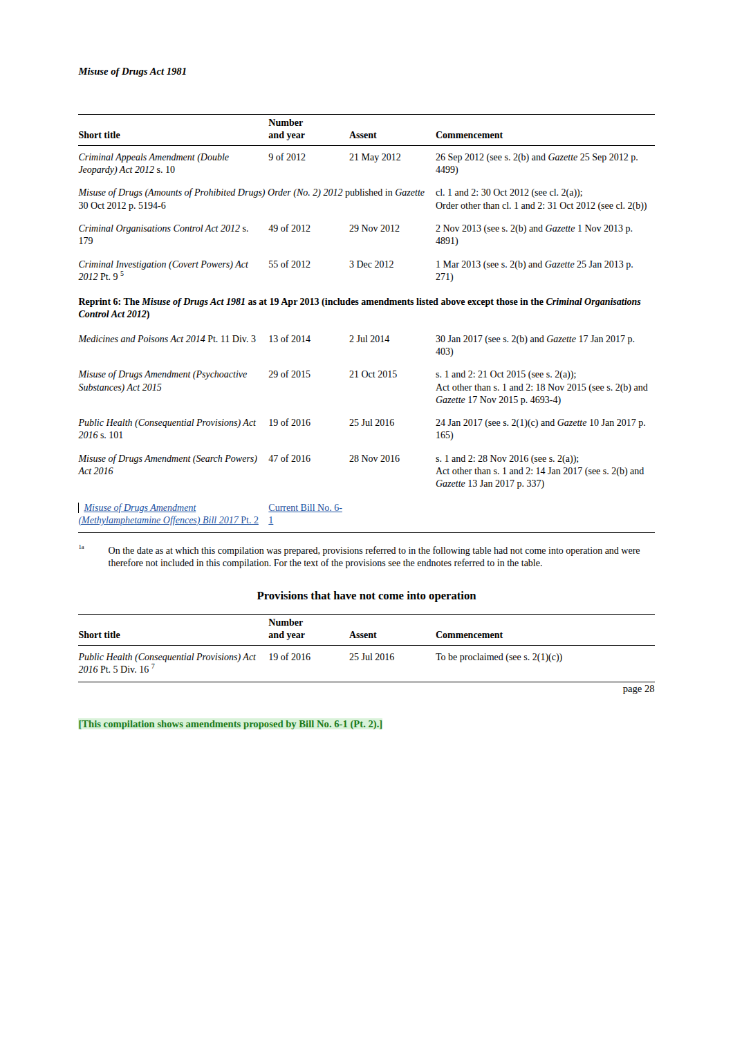Misuse of Drugs Act 1981
| Short title | Number and year | Assent | Commencement |
| --- | --- | --- | --- |
| Criminal Appeals Amendment (Double Jeopardy) Act 2012 s. 10 | 9 of 2012 | 21 May 2012 | 26 Sep 2012 (see s. 2(b) and Gazette 25 Sep 2012 p. 4499) |
| Misuse of Drugs (Amounts of Prohibited Drugs) Order (No. 2) 2012 published in Gazette 30 Oct 2012 p. 5194-6 | cl. 1 and 2: 30 Oct 2012 (see cl. 2(a)); Order other than cl. 1 and 2: 31 Oct 2012 (see cl. 2(b)) |
| Criminal Organisations Control Act 2012 s. 179 | 49 of 2012 | 29 Nov 2012 | 2 Nov 2013 (see s. 2(b) and Gazette 1 Nov 2013 p. 4891) |
| Criminal Investigation (Covert Powers) Act 2012 Pt. 9 5 | 55 of 2012 | 3 Dec 2012 | 1 Mar 2013 (see s. 2(b) and Gazette 25 Jan 2013 p. 271) |
| Reprint 6: The Misuse of Drugs Act 1981 as at 19 Apr 2013 (includes amendments listed above except those in the Criminal Organisations Control Act 2012 ) |
| Medicines and Poisons Act 2014 Pt. 11 Div. 3 | 13 of 2014 | 2 Jul 2014 | 30 Jan 2017 (see s. 2(b) and Gazette 17 Jan 2017 p. 403) |
| Misuse of Drugs Amendment (Psychoactive Substances) Act 2015 | 29 of 2015 | 21 Oct 2015 | s. 1 and 2: 21 Oct 2015 (see s. 2(a)); Act other than s. 1 and 2: 18 Nov 2015 (see s. 2(b) and Gazette 17 Nov 2015 p. 4693-4) |
| Public Health (Consequential Provisions) Act 2016 s. 101 | 19 of 2016 | 25 Jul 2016 | 24 Jan 2017 (see s. 2(1)(c) and Gazette 10 Jan 2017 p. 165) |
| Misuse of Drugs Amendment (Search Powers) Act 2016 | 47 of 2016 | 28 Nov 2016 | s. 1 and 2: 28 Nov 2016 (see s. 2(a)); Act other than s. 1 and 2: 14 Jan 2017 (see s. 2(b) and Gazette 13 Jan 2017 p. 337) |
| Misuse of Drugs Amendment (Methylamphetamine Offences) Bill 2017 Pt. 2 | Current Bill No. 6-1 | | |
1a
On the date as at which this compilation was prepared, provisions referred to in the following table had not come into operation and were therefore not included in this compilation. For the text of the provisions see the endnotes referred to in the table.
Provisions that have not come into operation
| Short title | Number and year | Assent | Commencement |
| --- | --- | --- | --- |
| Public Health (Consequential Provisions) Act 2016 Pt. 5 Div. 16 7 | 19 of 2016 | 25 Jul 2016 | To be proclaimed (see s. 2(1)(c)) |
page 28
[This compilation shows amendments proposed by Bill No. 6-1 (Pt. 2).]